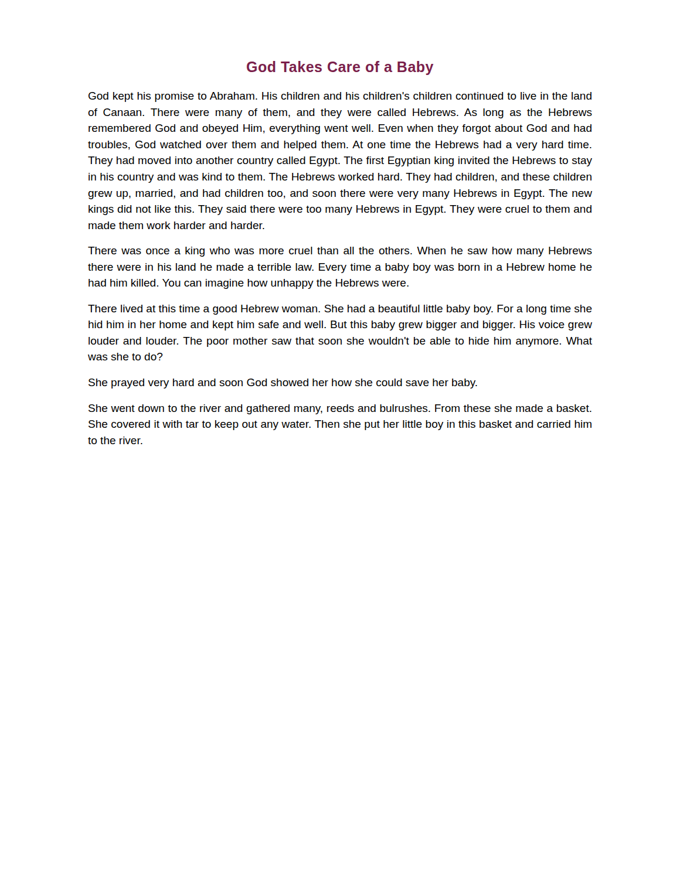God Takes Care of a Baby
God kept his promise to Abraham. His children and his children's children continued to live in the land of Canaan. There were many of them, and they were called Hebrews. As long as the Hebrews remembered God and obeyed Him, everything went well. Even when they forgot about God and had troubles, God watched over them and helped them. At one time the Hebrews had a very hard time. They had moved into another country called Egypt. The first Egyptian king invited the Hebrews to stay in his country and was kind to them. The Hebrews worked hard. They had children, and these children grew up, married, and had children too, and soon there were very many Hebrews in Egypt. The new kings did not like this. They said there were too many Hebrews in Egypt. They were cruel to them and made them work harder and harder.
There was once a king who was more cruel than all the others. When he saw how many Hebrews there were in his land he made a terrible law. Every time a baby boy was born in a Hebrew home he had him killed. You can imagine how unhappy the Hebrews were.
There lived at this time a good Hebrew woman. She had a beautiful little baby boy. For a long time she hid him in her home and kept him safe and well. But this baby grew bigger and bigger. His voice grew louder and louder. The poor mother saw that soon she wouldn't be able to hide him anymore. What was she to do?
She prayed very hard and soon God showed her how she could save her baby.
She went down to the river and gathered many, reeds and bulrushes. From these she made a basket. She covered it with tar to keep out any water. Then she put her little boy in this basket and carried him to the river.